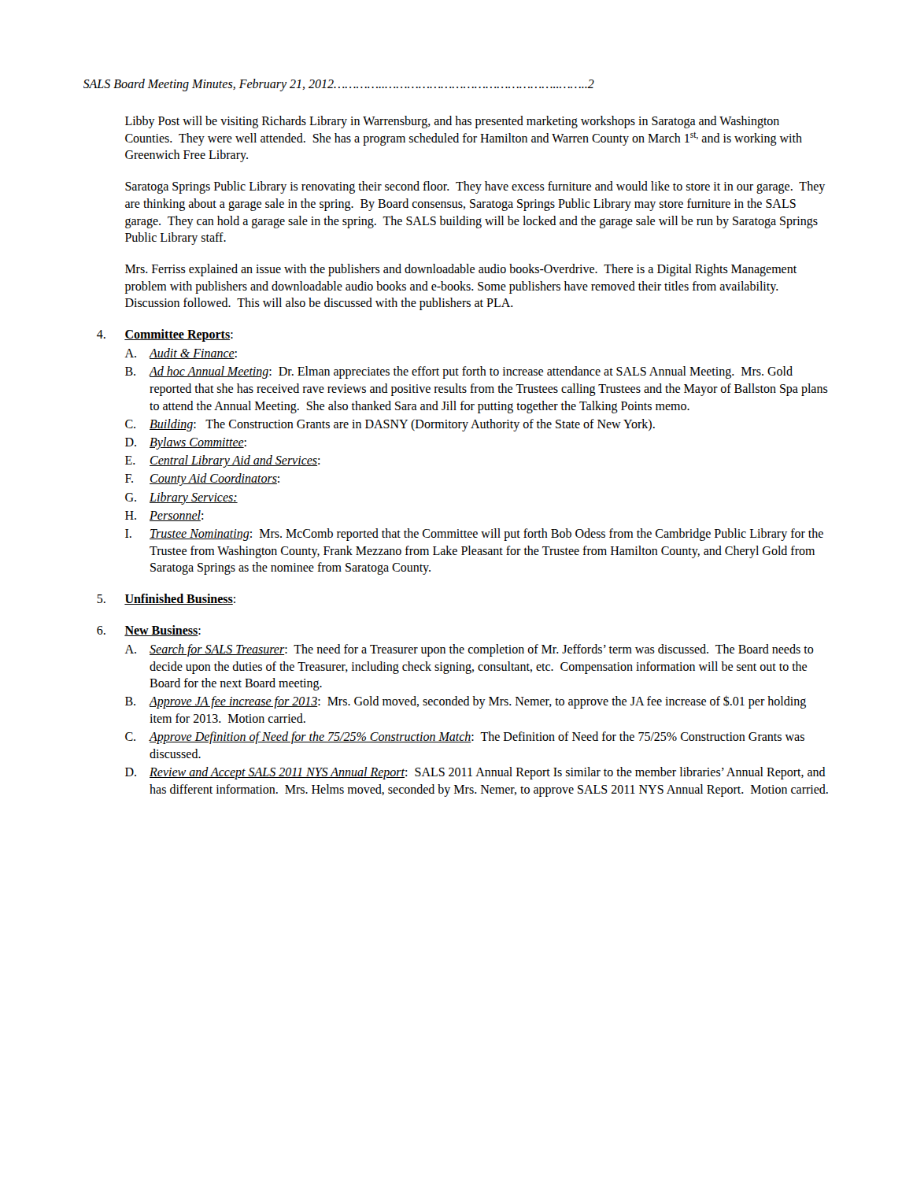SALS Board Meeting Minutes, February 21, 2012…………..………………………………………..……..2
Libby Post will be visiting Richards Library in Warrensburg, and has presented marketing workshops in Saratoga and Washington Counties. They were well attended. She has a program scheduled for Hamilton and Warren County on March 1st, and is working with Greenwich Free Library.
Saratoga Springs Public Library is renovating their second floor. They have excess furniture and would like to store it in our garage. They are thinking about a garage sale in the spring. By Board consensus, Saratoga Springs Public Library may store furniture in the SALS garage. They can hold a garage sale in the spring. The SALS building will be locked and the garage sale will be run by Saratoga Springs Public Library staff.
Mrs. Ferriss explained an issue with the publishers and downloadable audio books-Overdrive. There is a Digital Rights Management problem with publishers and downloadable audio books and e-books. Some publishers have removed their titles from availability. Discussion followed. This will also be discussed with the publishers at PLA.
Committee Reports:
Audit & Finance:
Ad hoc Annual Meeting: Dr. Elman appreciates the effort put forth to increase attendance at SALS Annual Meeting. Mrs. Gold reported that she has received rave reviews and positive results from the Trustees calling Trustees and the Mayor of Ballston Spa plans to attend the Annual Meeting. She also thanked Sara and Jill for putting together the Talking Points memo.
Building: The Construction Grants are in DASNY (Dormitory Authority of the State of New York).
Bylaws Committee:
Central Library Aid and Services:
County Aid Coordinators:
Library Services:
Personnel:
Trustee Nominating: Mrs. McComb reported that the Committee will put forth Bob Odess from the Cambridge Public Library for the Trustee from Washington County, Frank Mezzano from Lake Pleasant for the Trustee from Hamilton County, and Cheryl Gold from Saratoga Springs as the nominee from Saratoga County.
Unfinished Business:
New Business:
Search for SALS Treasurer: The need for a Treasurer upon the completion of Mr. Jeffords’ term was discussed. The Board needs to decide upon the duties of the Treasurer, including check signing, consultant, etc. Compensation information will be sent out to the Board for the next Board meeting.
Approve JA fee increase for 2013: Mrs. Gold moved, seconded by Mrs. Nemer, to approve the JA fee increase of $.01 per holding item for 2013. Motion carried.
Approve Definition of Need for the 75/25% Construction Match: The Definition of Need for the 75/25% Construction Grants was discussed.
Review and Accept SALS 2011 NYS Annual Report: SALS 2011 Annual Report Is similar to the member libraries’ Annual Report, and has different information. Mrs. Helms moved, seconded by Mrs. Nemer, to approve SALS 2011 NYS Annual Report. Motion carried.